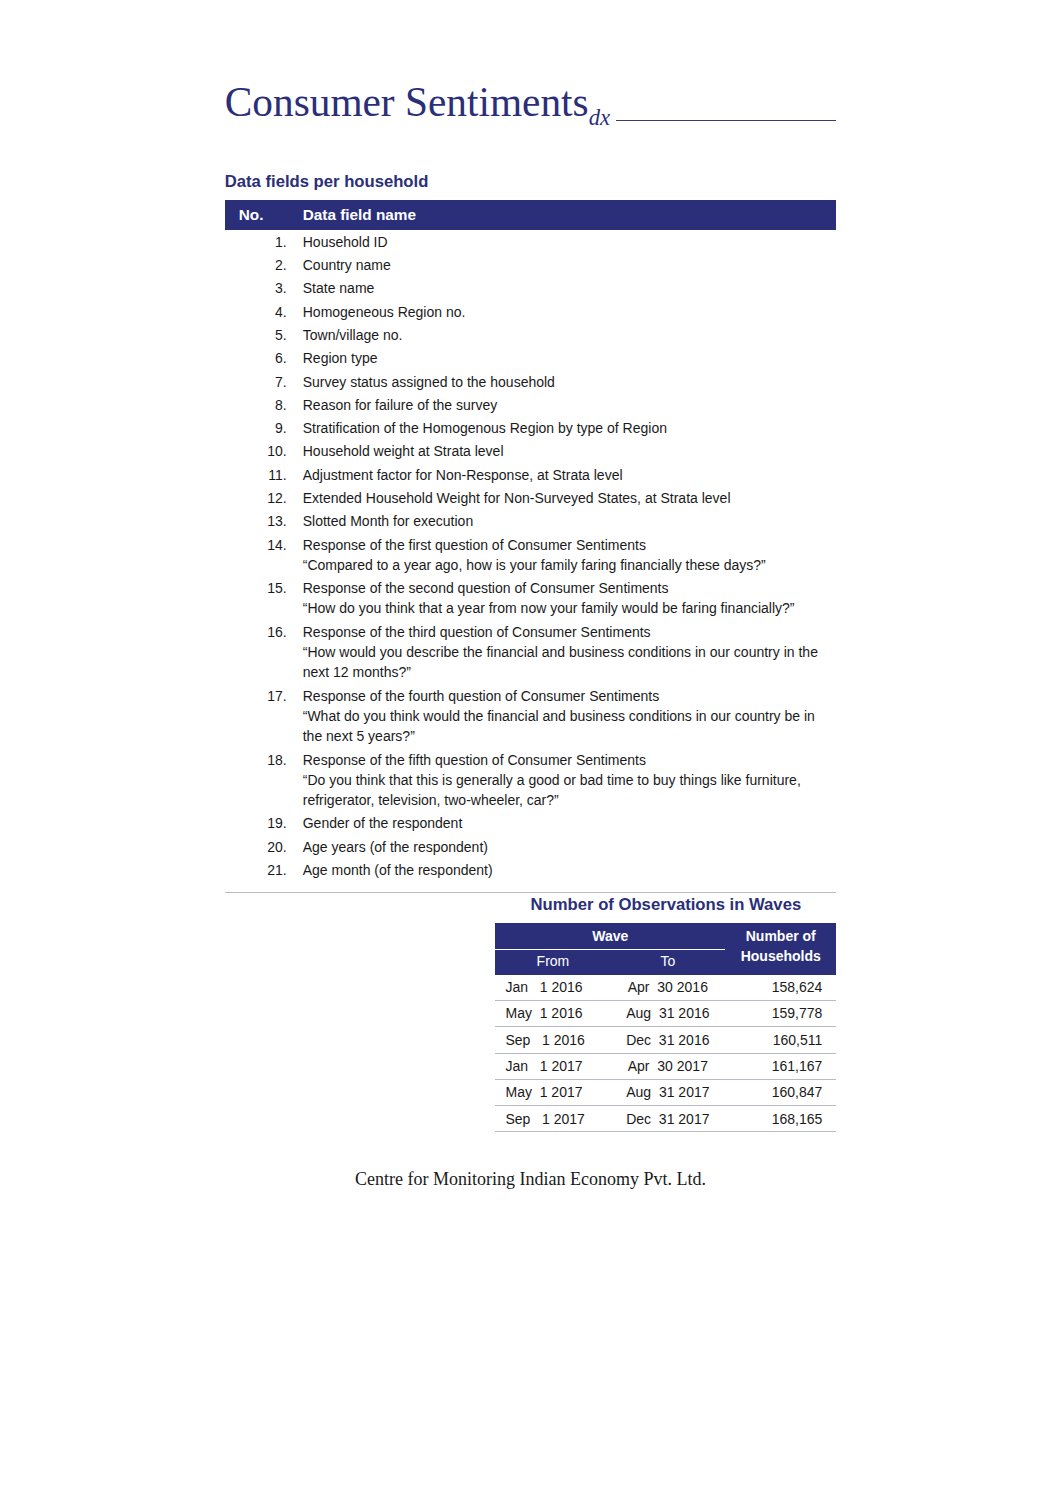Consumer Sentimentsdx
Data fields per household
| No. | Data field name |
| --- | --- |
| 1. | Household ID |
| 2. | Country name |
| 3. | State name |
| 4. | Homogeneous Region no. |
| 5. | Town/village no. |
| 6. | Region type |
| 7. | Survey status assigned to the household |
| 8. | Reason for failure of the survey |
| 9. | Stratification of the Homogenous Region by type of Region |
| 10. | Household weight at Strata level |
| 11. | Adjustment factor for Non-Response, at Strata level |
| 12. | Extended Household Weight for Non-Surveyed States, at Strata level |
| 13. | Slotted Month for execution |
| 14. | Response of the first question of Consumer Sentiments “Compared to a year ago, how is your family faring financially these days?” |
| 15. | Response of the second question of Consumer Sentiments “How do you think that a year from now your family would be faring financially?” |
| 16. | Response of the third question of Consumer Sentiments “How would you describe the financial and business conditions in our country in the next 12 months?” |
| 17. | Response of the fourth question of Consumer Sentiments “What do you think would the financial and business conditions in our country be in the next 5 years?” |
| 18. | Response of the fifth question of Consumer Sentiments “Do you think that this is generally a good or bad time to buy things like furniture, refrigerator, television, two-wheeler, car?” |
| 19. | Gender of the respondent |
| 20. | Age years (of the respondent) |
| 21. | Age month (of the respondent) |
Number of Observations in Waves
| Wave | Number of Households |
| --- | --- |
| From | To |
| Jan 1 2016 | Apr 30 2016 | 158,624 |
| May 1 2016 | Aug 31 2016 | 159,778 |
| Sep 1 2016 | Dec 31 2016 | 160,511 |
| Jan 1 2017 | Apr 30 2017 | 161,167 |
| May 1 2017 | Aug 31 2017 | 160,847 |
| Sep 1 2017 | Dec 31 2017 | 168,165 |
Centre for Monitoring Indian Economy Pvt. Ltd.